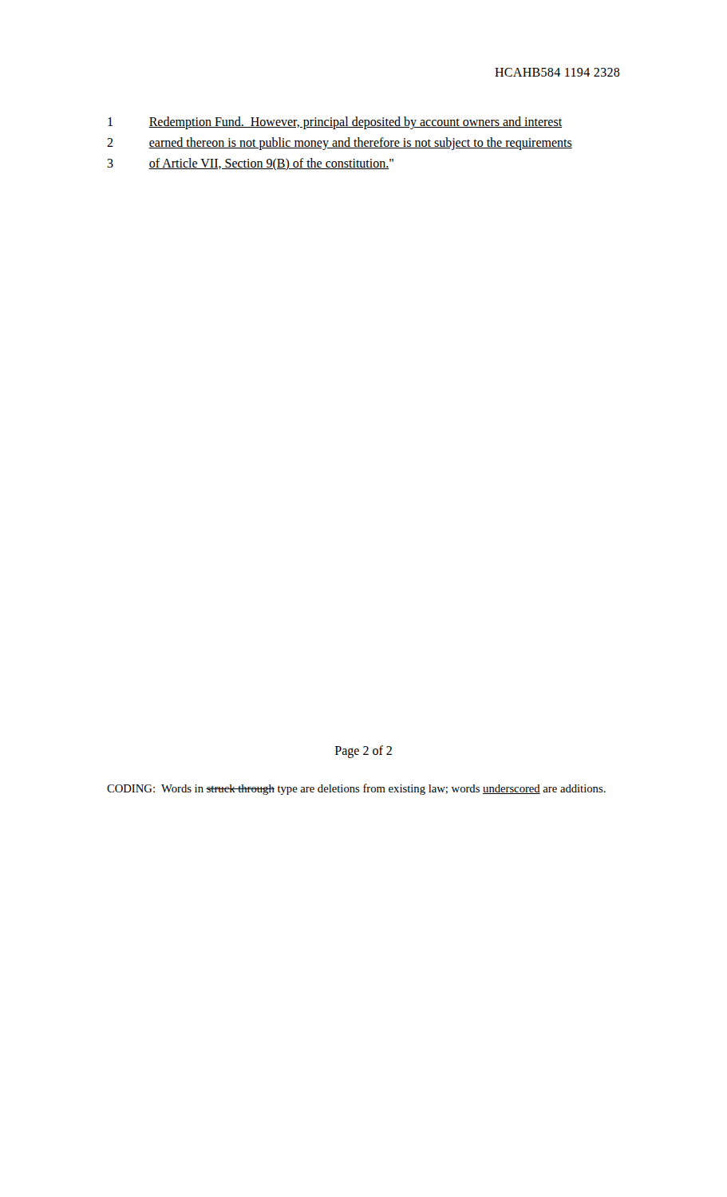HCAHB584 1194 2328
| 1 | Redemption Fund. However, principal deposited by account owners and interest |
| 2 | earned thereon is not public money and therefore is not subject to the requirements |
| 3 | of Article VII, Section 9(B) of the constitution. " |
Page 2 of 2
CODING: Words in struck through type are deletions from existing law; words underscored are additions.